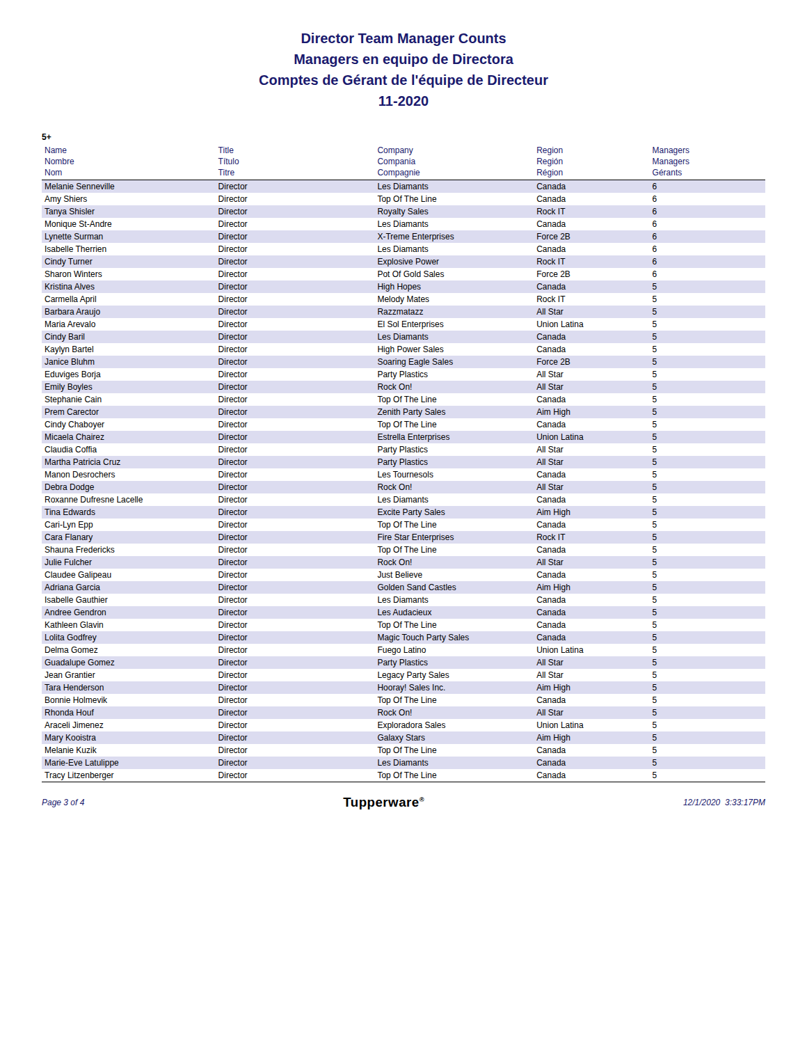Director Team Manager Counts
Managers en equipo de Directora
Comptes de Gérant de l'équipe de Directeur
11-2020
5+
| Name | Title | Company | Region | Managers |
| --- | --- | --- | --- | --- |
| Nombre | Título | Compania | Región | Managers |
| Nom | Titre | Compagnie | Région | Gérants |
| Melanie Senneville | Director | Les Diamants | Canada | 6 |
| Amy Shiers | Director | Top Of The Line | Canada | 6 |
| Tanya Shisler | Director | Royalty Sales | Rock IT | 6 |
| Monique St-Andre | Director | Les Diamants | Canada | 6 |
| Lynette Surman | Director | X-Treme Enterprises | Force 2B | 6 |
| Isabelle Therrien | Director | Les Diamants | Canada | 6 |
| Cindy Turner | Director | Explosive Power | Rock IT | 6 |
| Sharon Winters | Director | Pot Of Gold Sales | Force 2B | 6 |
| Kristina Alves | Director | High Hopes | Canada | 5 |
| Carmella April | Director | Melody Mates | Rock IT | 5 |
| Barbara Araujo | Director | Razzmatazz | All Star | 5 |
| Maria Arevalo | Director | El Sol Enterprises | Union Latina | 5 |
| Cindy Baril | Director | Les Diamants | Canada | 5 |
| Kaylyn Bartel | Director | High Power Sales | Canada | 5 |
| Janice Bluhm | Director | Soaring Eagle Sales | Force 2B | 5 |
| Eduviges Borja | Director | Party Plastics | All Star | 5 |
| Emily Boyles | Director | Rock On! | All Star | 5 |
| Stephanie Cain | Director | Top Of The Line | Canada | 5 |
| Prem Carector | Director | Zenith Party Sales | Aim High | 5 |
| Cindy Chaboyer | Director | Top Of The Line | Canada | 5 |
| Micaela Chairez | Director | Estrella Enterprises | Union Latina | 5 |
| Claudia Coffia | Director | Party Plastics | All Star | 5 |
| Martha Patricia Cruz | Director | Party Plastics | All Star | 5 |
| Manon Desrochers | Director | Les Tournesols | Canada | 5 |
| Debra Dodge | Director | Rock On! | All Star | 5 |
| Roxanne Dufresne Lacelle | Director | Les Diamants | Canada | 5 |
| Tina Edwards | Director | Excite Party Sales | Aim High | 5 |
| Cari-Lyn Epp | Director | Top Of The Line | Canada | 5 |
| Cara Flanary | Director | Fire Star Enterprises | Rock IT | 5 |
| Shauna Fredericks | Director | Top Of The Line | Canada | 5 |
| Julie Fulcher | Director | Rock On! | All Star | 5 |
| Claudee Galipeau | Director | Just Believe | Canada | 5 |
| Adriana Garcia | Director | Golden Sand Castles | Aim High | 5 |
| Isabelle Gauthier | Director | Les Diamants | Canada | 5 |
| Andree Gendron | Director | Les Audacieux | Canada | 5 |
| Kathleen Glavin | Director | Top Of The Line | Canada | 5 |
| Lolita Godfrey | Director | Magic Touch Party Sales | Canada | 5 |
| Delma Gomez | Director | Fuego Latino | Union Latina | 5 |
| Guadalupe Gomez | Director | Party Plastics | All Star | 5 |
| Jean Grantier | Director | Legacy Party Sales | All Star | 5 |
| Tara Henderson | Director | Hooray! Sales Inc. | Aim High | 5 |
| Bonnie Holmevik | Director | Top Of The Line | Canada | 5 |
| Rhonda Houf | Director | Rock On! | All Star | 5 |
| Araceli Jimenez | Director | Exploradora Sales | Union Latina | 5 |
| Mary Kooistra | Director | Galaxy Stars | Aim High | 5 |
| Melanie Kuzik | Director | Top Of The Line | Canada | 5 |
| Marie-Eve Latulippe | Director | Les Diamants | Canada | 5 |
| Tracy Litzenberger | Director | Top Of The Line | Canada | 5 |
Page 3 of 4
Tupperware®
12/1/2020 3:33:17PM